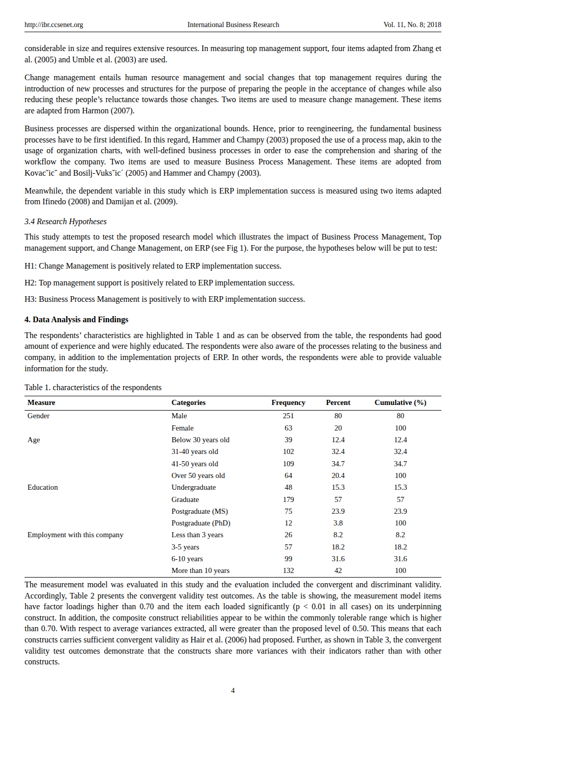http://ibr.ccsenet.org
International Business Research
Vol. 11, No. 8; 2018
considerable in size and requires extensive resources. In measuring top management support, four items adapted from Zhang et al. (2005) and Umble et al. (2003) are used.
Change management entails human resource management and social changes that top management requires during the introduction of new processes and structures for the purpose of preparing the people in the acceptance of changes while also reducing these people’s reluctance towards those changes. Two items are used to measure change management. These items are adapted from Harmon (2007).
Business processes are dispersed within the organizational bounds. Hence, prior to reengineering, the fundamental business processes have to be first identified. In this regard, Hammer and Champy (2003) proposed the use of a process map, akin to the usage of organization charts, with well-defined business processes in order to ease the comprehension and sharing of the workflow the company. Two items are used to measure Business Process Management. These items are adopted from Kovacˇicˇ and Bosilj-Vuksˇic´ (2005) and Hammer and Champy (2003).
Meanwhile, the dependent variable in this study which is ERP implementation success is measured using two items adapted from Ifinedo (2008) and Damijan et al. (2009).
3.4 Research Hypotheses
This study attempts to test the proposed research model which illustrates the impact of Business Process Management, Top management support, and Change Management, on ERP (see Fig 1). For the purpose, the hypotheses below will be put to test:
H1: Change Management is positively related to ERP implementation success.
H2: Top management support is positively related to ERP implementation success.
H3: Business Process Management is positively to with ERP implementation success.
4. Data Analysis and Findings
The respondents’ characteristics are highlighted in Table 1 and as can be observed from the table, the respondents had good amount of experience and were highly educated. The respondents were also aware of the processes relating to the business and company, in addition to the implementation projects of ERP. In other words, the respondents were able to provide valuable information for the study.
Table 1. characteristics of the respondents
| Measure | Categories | Frequency | Percent | Cumulative (%) |
| --- | --- | --- | --- | --- |
| Gender | Male | 251 | 80 | 80 |
| | Female | 63 | 20 | 100 |
| Age | Below 30 years old | 39 | 12.4 | 12.4 |
| | 31-40 years old | 102 | 32.4 | 32.4 |
| | 41-50 years old | 109 | 34.7 | 34.7 |
| | Over 50 years old | 64 | 20.4 | 100 |
| Education | Undergraduate | 48 | 15.3 | 15.3 |
| | Graduate | 179 | 57 | 57 |
| | Postgraduate (MS) | 75 | 23.9 | 23.9 |
| | Postgraduate (PhD) | 12 | 3.8 | 100 |
| Employment with this company | Less than 3 years | 26 | 8.2 | 8.2 |
| | 3-5 years | 57 | 18.2 | 18.2 |
| | 6-10 years | 99 | 31.6 | 31.6 |
| | More than 10 years | 132 | 42 | 100 |
The measurement model was evaluated in this study and the evaluation included the convergent and discriminant validity. Accordingly, Table 2 presents the convergent validity test outcomes. As the table is showing, the measurement model items have factor loadings higher than 0.70 and the item each loaded significantly (p < 0.01 in all cases) on its underpinning construct. In addition, the composite construct reliabilities appear to be within the commonly tolerable range which is higher than 0.70. With respect to average variances extracted, all were greater than the proposed level of 0.50. This means that each constructs carries sufficient convergent validity as Hair et al. (2006) had proposed. Further, as shown in Table 3, the convergent validity test outcomes demonstrate that the constructs share more variances with their indicators rather than with other constructs.
4